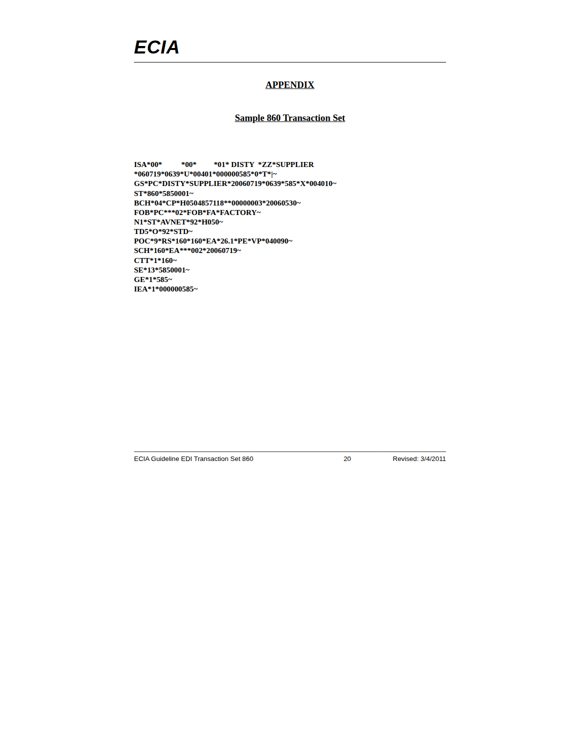ECIA
APPENDIX
Sample 860 Transaction Set
ISA*00*          *00*         *01* DISTY  *ZZ*SUPPLIER      *060719*0639*U*00401*000000585*0*T*|~
GS*PC*DISTY*SUPPLIER*20060719*0639*585*X*004010~
ST*860*5850001~
BCH*04*CP*H0504857118**00000003*20060530~
FOB*PC***02*FOB*FA*FACTORY~
N1*ST*AVNET*92*H050~
TD5*O*92*STD~
POC*9*RS*160*160*EA*26.1*PE*VP*040090~
SCH*160*EA***002*20060719~
CTT*1*160~
SE*13*5850001~
GE*1*585~
IEA*1*000000585~
_______________________________________________________________________________________
| ECIA Guideline EDI Transaction Set 860 | 20 | Revised: 3/4/2011 |